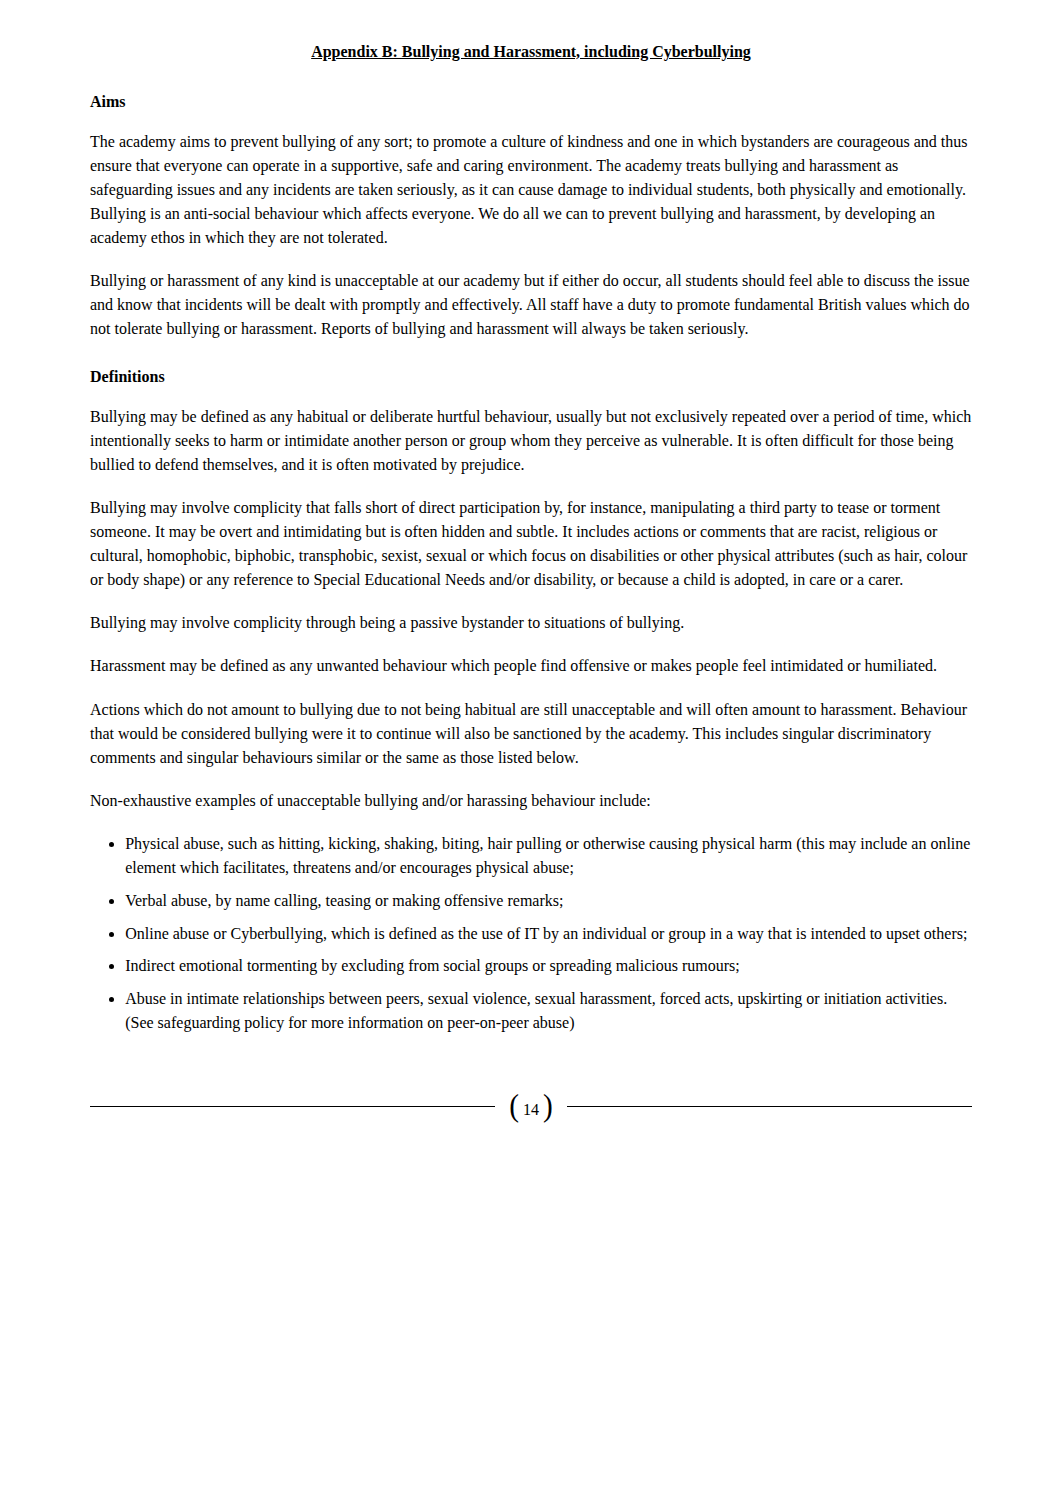Appendix B: Bullying and Harassment, including Cyberbullying
Aims
The academy aims to prevent bullying of any sort; to promote a culture of kindness and one in which bystanders are courageous and thus ensure that everyone can operate in a supportive, safe and caring environment. The academy treats bullying and harassment as safeguarding issues and any incidents are taken seriously, as it can cause damage to individual students, both physically and emotionally. Bullying is an anti-social behaviour which affects everyone. We do all we can to prevent bullying and harassment, by developing an academy ethos in which they are not tolerated.
Bullying or harassment of any kind is unacceptable at our academy but if either do occur, all students should feel able to discuss the issue and know that incidents will be dealt with promptly and effectively. All staff have a duty to promote fundamental British values which do not tolerate bullying or harassment. Reports of bullying and harassment will always be taken seriously.
Definitions
Bullying may be defined as any habitual or deliberate hurtful behaviour, usually but not exclusively repeated over a period of time, which intentionally seeks to harm or intimidate another person or group whom they perceive as vulnerable. It is often difficult for those being bullied to defend themselves, and it is often motivated by prejudice.
Bullying may involve complicity that falls short of direct participation by, for instance, manipulating a third party to tease or torment someone. It may be overt and intimidating but is often hidden and subtle. It includes actions or comments that are racist, religious or cultural, homophobic, biphobic, transphobic, sexist, sexual or which focus on disabilities or other physical attributes (such as hair, colour or body shape) or any reference to Special Educational Needs and/or disability, or because a child is adopted, in care or a carer.
Bullying may involve complicity through being a passive bystander to situations of bullying.
Harassment may be defined as any unwanted behaviour which people find offensive or makes people feel intimidated or humiliated.
Actions which do not amount to bullying due to not being habitual are still unacceptable and will often amount to harassment. Behaviour that would be considered bullying were it to continue will also be sanctioned by the academy. This includes singular discriminatory comments and singular behaviours similar or the same as those listed below.
Non-exhaustive examples of unacceptable bullying and/or harassing behaviour include:
Physical abuse, such as hitting, kicking, shaking, biting, hair pulling or otherwise causing physical harm (this may include an online element which facilitates, threatens and/or encourages physical abuse;
Verbal abuse, by name calling, teasing or making offensive remarks;
Online abuse or Cyberbullying, which is defined as the use of IT by an individual or group in a way that is intended to upset others;
Indirect emotional tormenting by excluding from social groups or spreading malicious rumours;
Abuse in intimate relationships between peers, sexual violence, sexual harassment, forced acts, upskirting or initiation activities.
(See safeguarding policy for more information on peer-on-peer abuse)
( 14 )